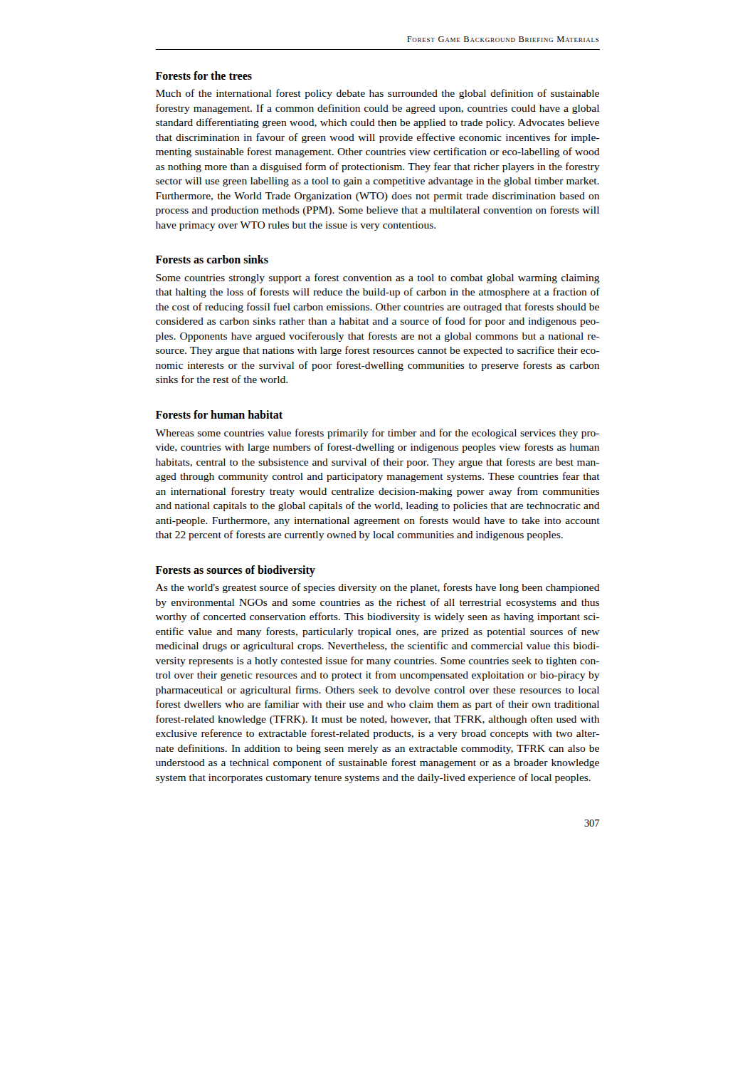Forest Game Background Briefing Materials
Forests for the trees
Much of the international forest policy debate has surrounded the global definition of sustainable forestry management. If a common definition could be agreed upon, countries could have a global standard differentiating green wood, which could then be applied to trade policy. Advocates believe that discrimination in favour of green wood will provide effective economic incentives for implementing sustainable forest management. Other countries view certification or eco-labelling of wood as nothing more than a disguised form of protectionism. They fear that richer players in the forestry sector will use green labelling as a tool to gain a competitive advantage in the global timber market. Furthermore, the World Trade Organization (WTO) does not permit trade discrimination based on process and production methods (PPM). Some believe that a multilateral convention on forests will have primacy over WTO rules but the issue is very contentious.
Forests as carbon sinks
Some countries strongly support a forest convention as a tool to combat global warming claiming that halting the loss of forests will reduce the build-up of carbon in the atmosphere at a fraction of the cost of reducing fossil fuel carbon emissions. Other countries are outraged that forests should be considered as carbon sinks rather than a habitat and a source of food for poor and indigenous peoples. Opponents have argued vociferously that forests are not a global commons but a national resource. They argue that nations with large forest resources cannot be expected to sacrifice their economic interests or the survival of poor forest-dwelling communities to preserve forests as carbon sinks for the rest of the world.
Forests for human habitat
Whereas some countries value forests primarily for timber and for the ecological services they provide, countries with large numbers of forest-dwelling or indigenous peoples view forests as human habitats, central to the subsistence and survival of their poor. They argue that forests are best managed through community control and participatory management systems. These countries fear that an international forestry treaty would centralize decision-making power away from communities and national capitals to the global capitals of the world, leading to policies that are technocratic and anti-people. Furthermore, any international agreement on forests would have to take into account that 22 percent of forests are currently owned by local communities and indigenous peoples.
Forests as sources of biodiversity
As the world's greatest source of species diversity on the planet, forests have long been championed by environmental NGOs and some countries as the richest of all terrestrial ecosystems and thus worthy of concerted conservation efforts. This biodiversity is widely seen as having important scientific value and many forests, particularly tropical ones, are prized as potential sources of new medicinal drugs or agricultural crops. Nevertheless, the scientific and commercial value this biodiversity represents is a hotly contested issue for many countries. Some countries seek to tighten control over their genetic resources and to protect it from uncompensated exploitation or bio-piracy by pharmaceutical or agricultural firms. Others seek to devolve control over these resources to local forest dwellers who are familiar with their use and who claim them as part of their own traditional forest-related knowledge (TFRK). It must be noted, however, that TFRK, although often used with exclusive reference to extractable forest-related products, is a very broad concepts with two alternate definitions. In addition to being seen merely as an extractable commodity, TFRK can also be understood as a technical component of sustainable forest management or as a broader knowledge system that incorporates customary tenure systems and the daily-lived experience of local peoples.
307